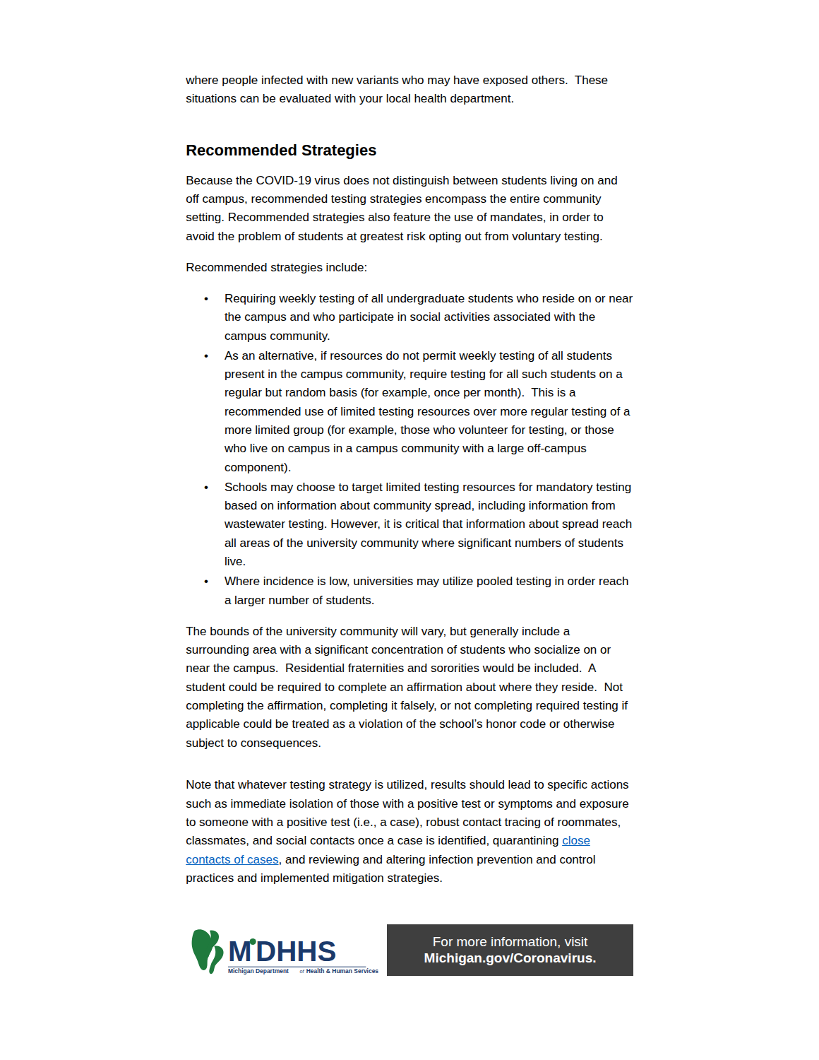where people infected with new variants who may have exposed others. These situations can be evaluated with your local health department.
Recommended Strategies
Because the COVID-19 virus does not distinguish between students living on and off campus, recommended testing strategies encompass the entire community setting. Recommended strategies also feature the use of mandates, in order to avoid the problem of students at greatest risk opting out from voluntary testing.
Recommended strategies include:
Requiring weekly testing of all undergraduate students who reside on or near the campus and who participate in social activities associated with the campus community.
As an alternative, if resources do not permit weekly testing of all students present in the campus community, require testing for all such students on a regular but random basis (for example, once per month). This is a recommended use of limited testing resources over more regular testing of a more limited group (for example, those who volunteer for testing, or those who live on campus in a campus community with a large off-campus component).
Schools may choose to target limited testing resources for mandatory testing based on information about community spread, including information from wastewater testing. However, it is critical that information about spread reach all areas of the university community where significant numbers of students live.
Where incidence is low, universities may utilize pooled testing in order reach a larger number of students.
The bounds of the university community will vary, but generally include a surrounding area with a significant concentration of students who socialize on or near the campus. Residential fraternities and sororities would be included. A student could be required to complete an affirmation about where they reside. Not completing the affirmation, completing it falsely, or not completing required testing if applicable could be treated as a violation of the school’s honor code or otherwise subject to consequences.
Note that whatever testing strategy is utilized, results should lead to specific actions such as immediate isolation of those with a positive test or symptoms and exposure to someone with a positive test (i.e., a case), robust contact tracing of roommates, classmates, and social contacts once a case is identified, quarantining close contacts of cases, and reviewing and altering infection prevention and control practices and implemented mitigation strategies.
M DHHS Michigan Department of Health & Human Services
For more information, visit Michigan.gov/Coronavirus.